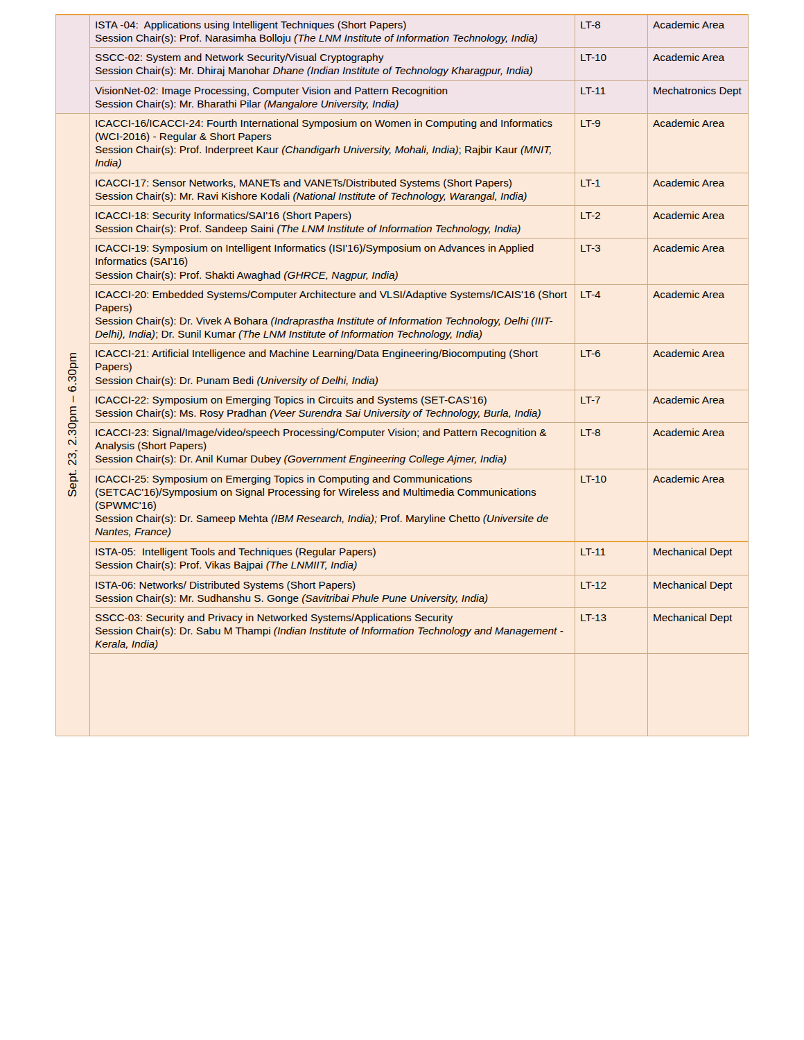| | ISTA -04: Applications using Intelligent Techniques (Short Papers) Session Chair(s): Prof. Narasimha Bolloju (The LNM Institute of Information Technology, India) | LT-8 | Academic Area |
| SSCC-02: System and Network Security/Visual Cryptography Session Chair(s): Mr. Dhiraj Manohar Dhane (Indian Institute of Technology Kharagpur, India) | LT-10 | Academic Area |
| VisionNet-02: Image Processing, Computer Vision and Pattern Recognition Session Chair(s): Mr. Bharathi Pilar (Mangalore University, India) | LT-11 | Mechatronics Dept |
| Sept. 23, 2.30pm – 6.30pm | ICACCI-16/ICACCI-24: Fourth International Symposium on Women in Computing and Informatics (WCI-2016) - Regular & Short Papers Session Chair(s): Prof. Inderpreet Kaur (Chandigarh University, Mohali, India) ; Rajbir Kaur (MNIT, India) | LT-9 | Academic Area |
| ICACCI-17: Sensor Networks, MANETs and VANETs/Distributed Systems (Short Papers) Session Chair(s): Mr. Ravi Kishore Kodali (National Institute of Technology, Warangal, India) | LT-1 | Academic Area |
| ICACCI-18: Security Informatics/SAI'16 (Short Papers) Session Chair(s): Prof. Sandeep Saini (The LNM Institute of Information Technology, India) | LT-2 | Academic Area |
| ICACCI-19: Symposium on Intelligent Informatics (ISI'16)/Symposium on Advances in Applied Informatics (SAI'16) Session Chair(s): Prof. Shakti Awaghad (GHRCE, Nagpur, India) | LT-3 | Academic Area |
| ICACCI-20: Embedded Systems/Computer Architecture and VLSI/Adaptive Systems/ICAIS'16 (Short Papers) Session Chair(s): Dr. Vivek A Bohara (Indraprastha Institute of Information Technology, Delhi (IIIT-Delhi), India) ; Dr. Sunil Kumar (The LNM Institute of Information Technology, India) | LT-4 | Academic Area |
| ICACCI-21: Artificial Intelligence and Machine Learning/Data Engineering/Biocomputing (Short Papers) Session Chair(s): Dr. Punam Bedi (University of Delhi, India) | LT-6 | Academic Area |
| ICACCI-22: Symposium on Emerging Topics in Circuits and Systems (SET-CAS'16) Session Chair(s): Ms. Rosy Pradhan (Veer Surendra Sai University of Technology, Burla, India) | LT-7 | Academic Area |
| ICACCI-23: Signal/Image/video/speech Processing/Computer Vision; and Pattern Recognition & Analysis (Short Papers) Session Chair(s): Dr. Anil Kumar Dubey (Government Engineering College Ajmer, India) | LT-8 | Academic Area |
| ICACCI-25: Symposium on Emerging Topics in Computing and Communications (SETCAC'16)/Symposium on Signal Processing for Wireless and Multimedia Communications (SPWMC'16) Session Chair(s): Dr. Sameep Mehta (IBM Research, India); Prof. Maryline Chetto (Universite de Nantes, France) | LT-10 | Academic Area |
| ISTA-05: Intelligent Tools and Techniques (Regular Papers) Session Chair(s): Prof. Vikas Bajpai (The LNMIIT, India) | LT-11 | Mechanical Dept |
| ISTA-06: Networks/ Distributed Systems (Short Papers) Session Chair(s): Mr. Sudhanshu S. Gonge (Savitribai Phule Pune University, India) | LT-12 | Mechanical Dept |
| SSCC-03: Security and Privacy in Networked Systems/Applications Security Session Chair(s): Dr. Sabu M Thampi (Indian Institute of Information Technology and Management - Kerala, India) | LT-13 | Mechanical Dept |